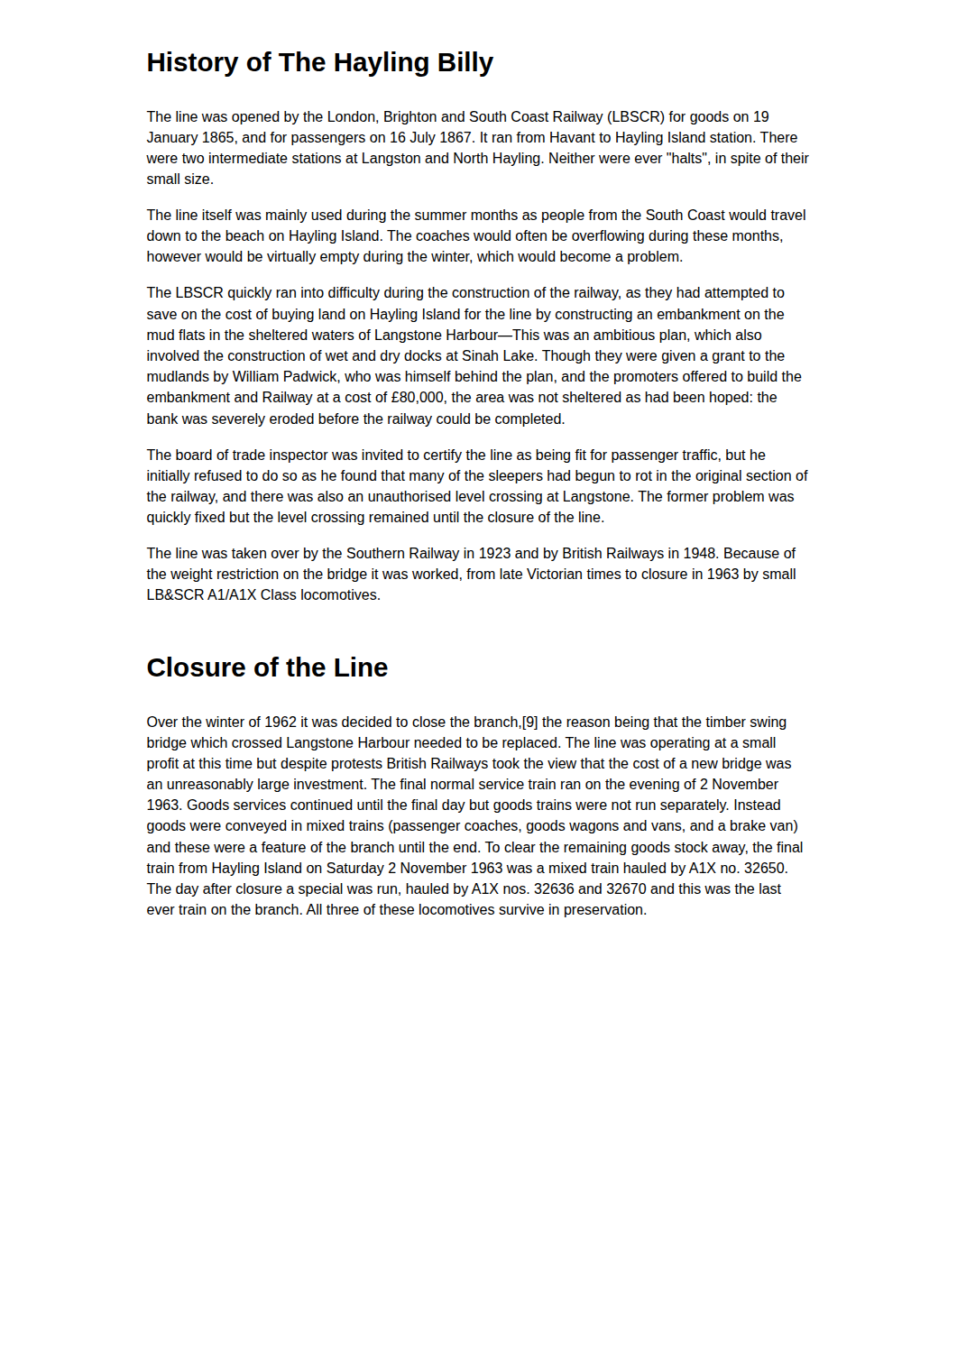History of The Hayling Billy
The line was opened by the London, Brighton and South Coast Railway (LBSCR) for goods on 19 January 1865, and for passengers on 16 July 1867. It ran from Havant to Hayling Island station. There were two intermediate stations at Langston and North Hayling. Neither were ever "halts", in spite of their small size.
The line itself was mainly used during the summer months as people from the South Coast would travel down to the beach on Hayling Island. The coaches would often be overflowing during these months, however would be virtually empty during the winter, which would become a problem.
The LBSCR quickly ran into difficulty during the construction of the railway, as they had attempted to save on the cost of buying land on Hayling Island for the line by constructing an embankment on the mud flats in the sheltered waters of Langstone Harbour—This was an ambitious plan, which also involved the construction of wet and dry docks at Sinah Lake. Though they were given a grant to the mudlands by William Padwick, who was himself behind the plan, and the promoters offered to build the embankment and Railway at a cost of £80,000, the area was not sheltered as had been hoped: the bank was severely eroded before the railway could be completed.
The board of trade inspector was invited to certify the line as being fit for passenger traffic, but he initially refused to do so as he found that many of the sleepers had begun to rot in the original section of the railway, and there was also an unauthorised level crossing at Langstone. The former problem was quickly fixed but the level crossing remained until the closure of the line.
The line was taken over by the Southern Railway in 1923 and by British Railways in 1948. Because of the weight restriction on the bridge it was worked, from late Victorian times to closure in 1963 by small LB&SCR A1/A1X Class locomotives.
Closure of the Line
Over the winter of 1962 it was decided to close the branch,[9] the reason being that the timber swing bridge which crossed Langstone Harbour needed to be replaced. The line was operating at a small profit at this time but despite protests British Railways took the view that the cost of a new bridge was an unreasonably large investment. The final normal service train ran on the evening of 2 November 1963. Goods services continued until the final day but goods trains were not run separately. Instead goods were conveyed in mixed trains (passenger coaches, goods wagons and vans, and a brake van) and these were a feature of the branch until the end. To clear the remaining goods stock away, the final train from Hayling Island on Saturday 2 November 1963 was a mixed train hauled by A1X no. 32650. The day after closure a special was run, hauled by A1X nos. 32636 and 32670 and this was the last ever train on the branch. All three of these locomotives survive in preservation.